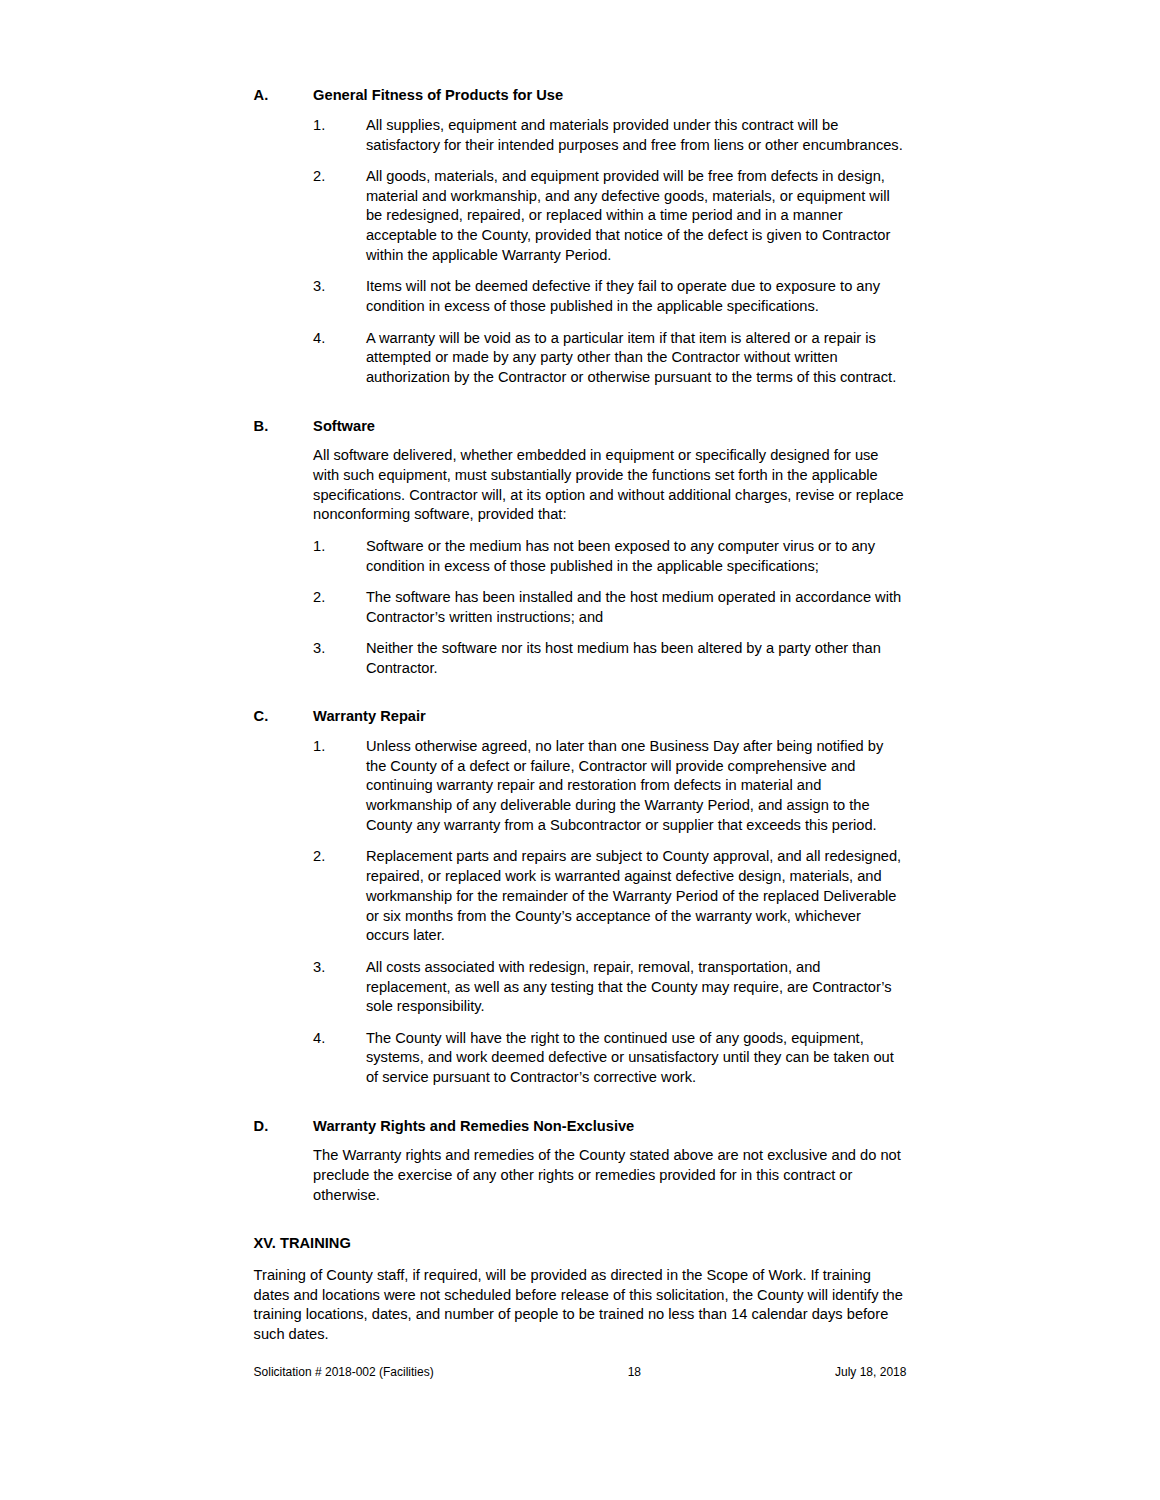A.
General Fitness of Products for Use
1.
All supplies, equipment and materials provided under this contract will be satisfactory for their intended purposes and free from liens or other encumbrances.
2.
All goods, materials, and equipment provided will be free from defects in design, material and workmanship, and any defective goods, materials, or equipment will be redesigned, repaired, or replaced within a time period and in a manner acceptable to the County, provided that notice of the defect is given to Contractor within the applicable Warranty Period.
3.
Items will not be deemed defective if they fail to operate due to exposure to any condition in excess of those published in the applicable specifications.
4.
A warranty will be void as to a particular item if that item is altered or a repair is attempted or made by any party other than the Contractor without written authorization by the Contractor or otherwise pursuant to the terms of this contract.
B.
Software
All software delivered, whether embedded in equipment or specifically designed for use with such equipment, must substantially provide the functions set forth in the applicable specifications. Contractor will, at its option and without additional charges, revise or replace nonconforming software, provided that:
1.
Software or the medium has not been exposed to any computer virus or to any condition in excess of those published in the applicable specifications;
2.
The software has been installed and the host medium operated in accordance with Contractor’s written instructions; and
3.
Neither the software nor its host medium has been altered by a party other than Contractor.
C.
Warranty Repair
1.
Unless otherwise agreed, no later than one Business Day after being notified by the County of a defect or failure, Contractor will provide comprehensive and continuing warranty repair and restoration from defects in material and workmanship of any deliverable during the Warranty Period, and assign to the County any warranty from a Subcontractor or supplier that exceeds this period.
2.
Replacement parts and repairs are subject to County approval, and all redesigned, repaired, or replaced work is warranted against defective design, materials, and workmanship for the remainder of the Warranty Period of the replaced Deliverable or six months from the County’s acceptance of the warranty work, whichever occurs later.
3.
All costs associated with redesign, repair, removal, transportation, and replacement, as well as any testing that the County may require, are Contractor’s sole responsibility.
4.
The County will have the right to the continued use of any goods, equipment, systems, and work deemed defective or unsatisfactory until they can be taken out of service pursuant to Contractor’s corrective work.
D.
Warranty Rights and Remedies Non-Exclusive
The Warranty rights and remedies of the County stated above are not exclusive and do not preclude the exercise of any other rights or remedies provided for in this contract or otherwise.
XV. TRAINING
Training of County staff, if required, will be provided as directed in the Scope of Work. If training dates and locations were not scheduled before release of this solicitation, the County will identify the training locations, dates, and number of people to be trained no less than 14 calendar days before such dates.
Solicitation # 2018-002 (Facilities)
18
July 18, 2018